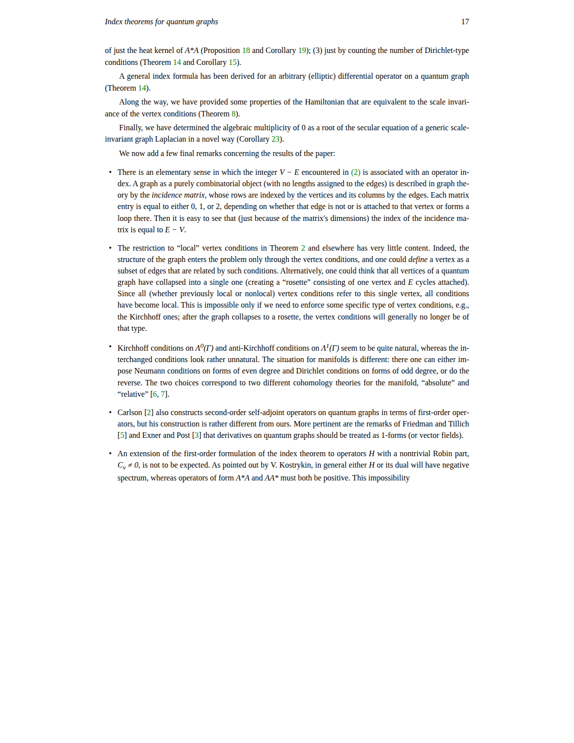Index theorems for quantum graphs 17
of just the heat kernel of A*A (Proposition 18 and Corollary 19); (3) just by counting the number of Dirichlet-type conditions (Theorem 14 and Corollary 15).
A general index formula has been derived for an arbitrary (elliptic) differential operator on a quantum graph (Theorem 14).
Along the way, we have provided some properties of the Hamiltonian that are equivalent to the scale invariance of the vertex conditions (Theorem 8).
Finally, we have determined the algebraic multiplicity of 0 as a root of the secular equation of a generic scale-invariant graph Laplacian in a novel way (Corollary 23).
We now add a few final remarks concerning the results of the paper:
There is an elementary sense in which the integer V − E encountered in (2) is associated with an operator index. A graph as a purely combinatorial object (with no lengths assigned to the edges) is described in graph theory by the incidence matrix, whose rows are indexed by the vertices and its columns by the edges. Each matrix entry is equal to either 0, 1, or 2, depending on whether that edge is not or is attached to that vertex or forms a loop there. Then it is easy to see that (just because of the matrix's dimensions) the index of the incidence matrix is equal to E − V.
The restriction to “local” vertex conditions in Theorem 2 and elsewhere has very little content. Indeed, the structure of the graph enters the problem only through the vertex conditions, and one could define a vertex as a subset of edges that are related by such conditions. Alternatively, one could think that all vertices of a quantum graph have collapsed into a single one (creating a “rosette” consisting of one vertex and E cycles attached). Since all (whether previously local or nonlocal) vertex conditions refer to this single vertex, all conditions have become local. This is impossible only if we need to enforce some specific type of vertex conditions, e.g., the Kirchhoff ones; after the graph collapses to a rosette, the vertex conditions will generally no longer be of that type.
Kirchhoff conditions on Λ0(Γ) and anti-Kirchhoff conditions on Λ1(Γ) seem to be quite natural, whereas the interchanged conditions look rather unnatural. The situation for manifolds is different: there one can either impose Neumann conditions on forms of even degree and Dirichlet conditions on forms of odd degree, or do the reverse. The two choices correspond to two different cohomology theories for the manifold, “absolute” and “relative” [6, 7].
Carlson [2] also constructs second-order self-adjoint operators on quantum graphs in terms of first-order operators, but his construction is rather different from ours. More pertinent are the remarks of Friedman and Tillich [5] and Exner and Post [3] that derivatives on quantum graphs should be treated as 1-forms (or vector fields).
An extension of the first-order formulation of the index theorem to operators H with a nontrivial Robin part, Cv ≠ 0, is not to be expected. As pointed out by V. Kostrykin, in general either H or its dual will have negative spectrum, whereas operators of form A*A and AA* must both be positive. This impossibility